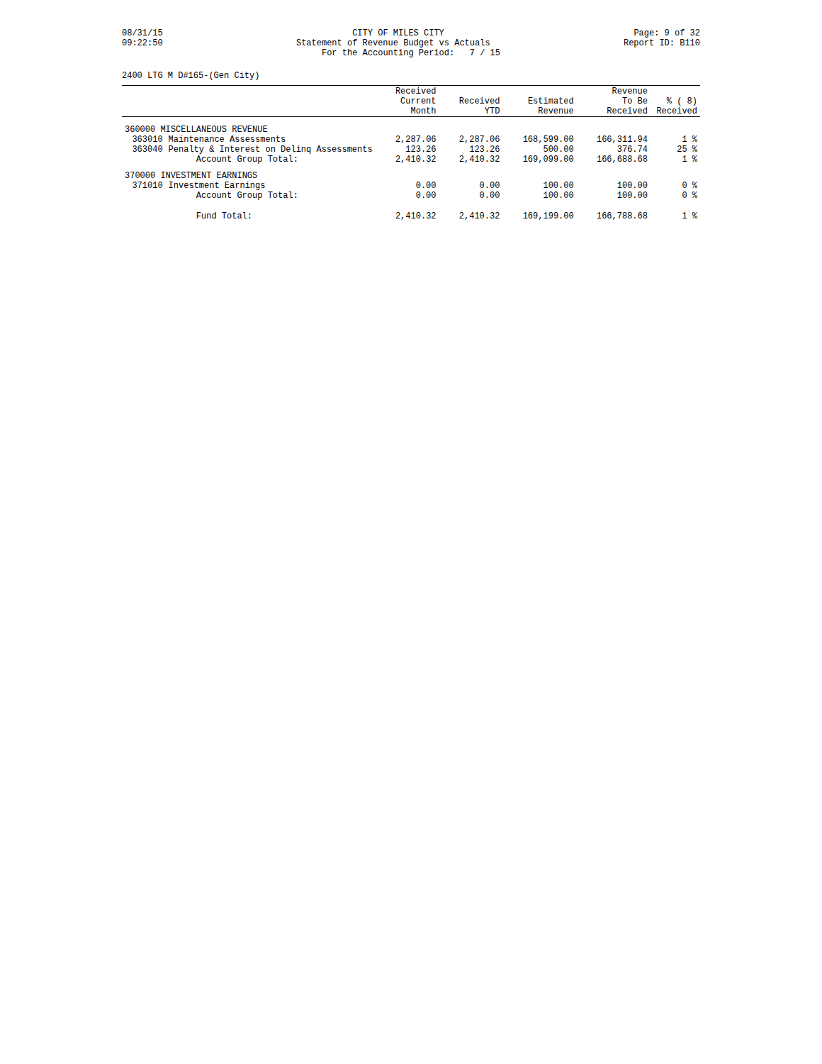08/31/15 CITY OF MILES CITY Page: 9 of 32
09:22:50 Statement of Revenue Budget vs Actuals Report ID: B110
For the Accounting Period: 7 / 15
2400 LTG M D#165-(Gen City)
Statement of Revenue Budget vs Actuals for fund 2400 LTG M D#165-(Gen City)
| | | Received Current Month | Received YTD | Estimated Revenue | Revenue To Be Received | % ( 8) Received |
| --- | --- | --- | --- | --- | --- | --- |
| 360000 MISCELLANEOUS REVENUE | | | | | |
| 363010 | Maintenance Assessments | 2,287.06 | 2,287.06 | 168,599.00 | 166,311.94 | 1 % |
| 363040 | Penalty & Interest on Delinq Assessments | 123.26 | 123.26 | 500.00 | 376.74 | 25 % |
| | Account Group Total: | 2,410.32 | 2,410.32 | 169,099.00 | 166,688.68 | 1 % |
| 370000 INVESTMENT EARNINGS | | | | | |
| 371010 | Investment Earnings | 0.00 | 0.00 | 100.00 | 100.00 | 0 % |
| | Account Group Total: | 0.00 | 0.00 | 100.00 | 100.00 | 0 % |
| | Fund Total: | 2,410.32 | 2,410.32 | 169,199.00 | 166,788.68 | 1 % |